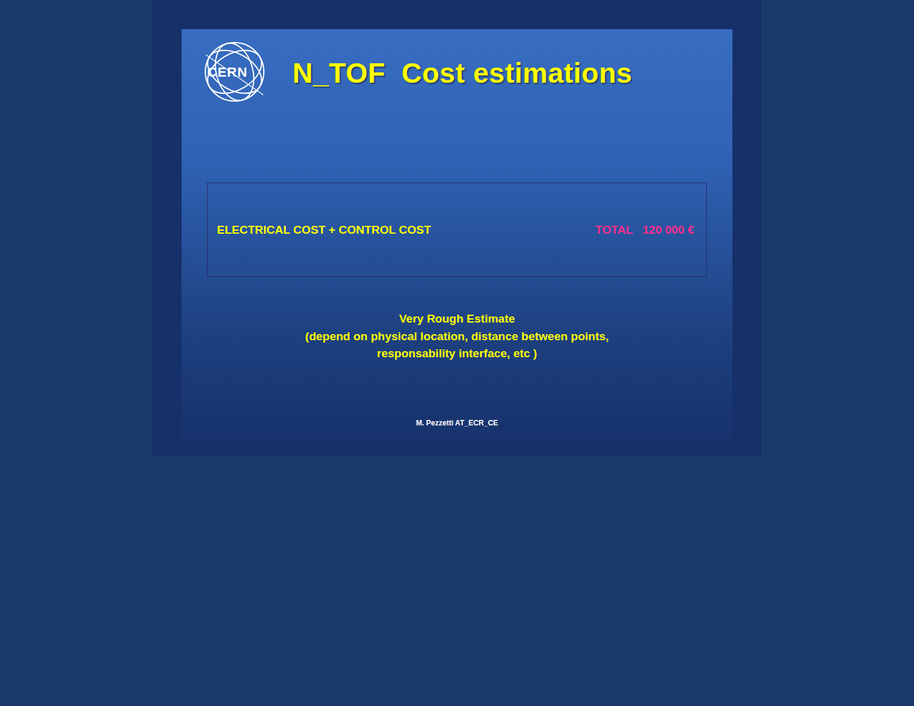CERN
N_TOF Cost estimations
ELECTRICAL COST + CONTROL COST TOTAL 120 000 €
Very Rough Estimate
(depend on physical location, distance between points,
responsability interface, etc )
M. Pezzetti AT_ECR_CE